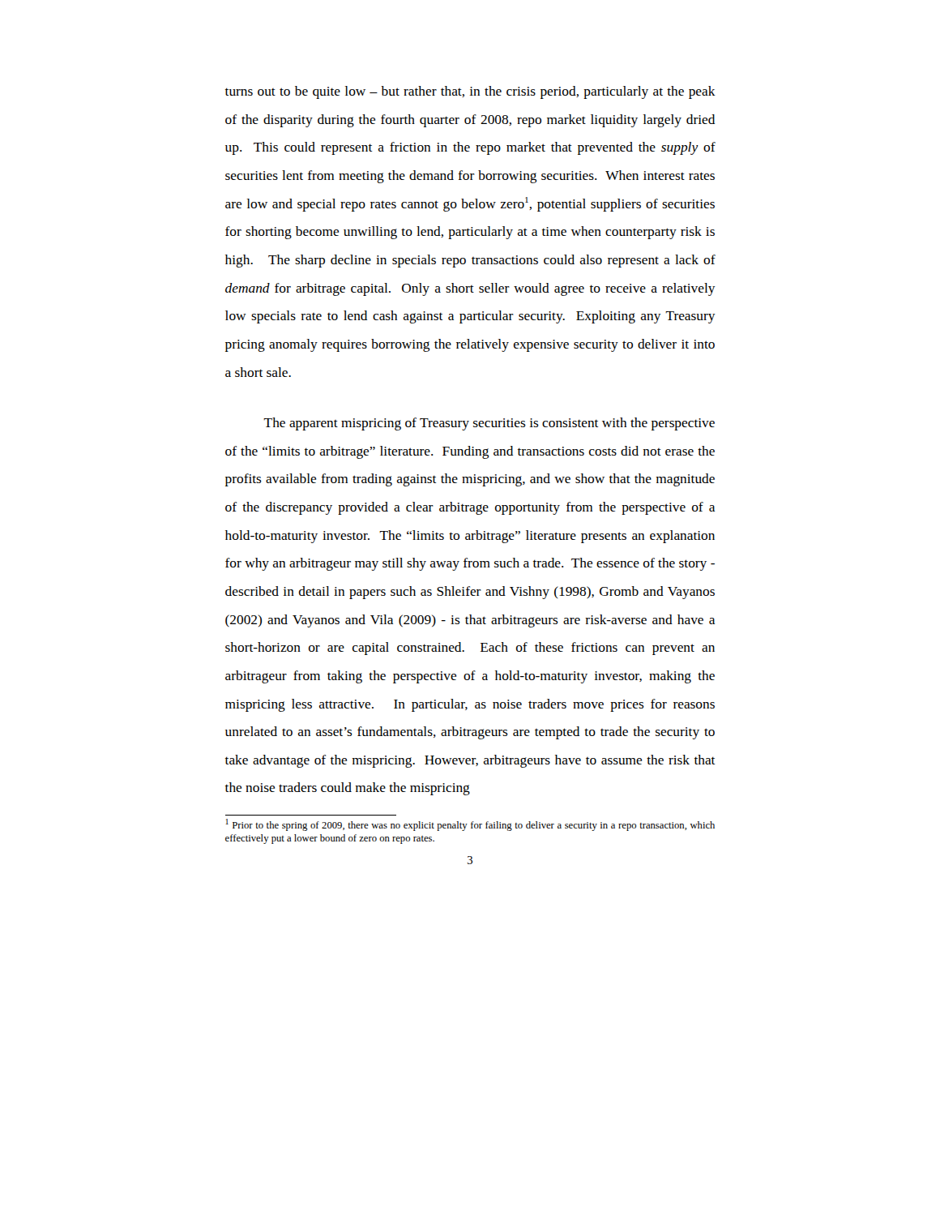turns out to be quite low – but rather that, in the crisis period, particularly at the peak of the disparity during the fourth quarter of 2008, repo market liquidity largely dried up. This could represent a friction in the repo market that prevented the supply of securities lent from meeting the demand for borrowing securities. When interest rates are low and special repo rates cannot go below zero1, potential suppliers of securities for shorting become unwilling to lend, particularly at a time when counterparty risk is high. The sharp decline in specials repo transactions could also represent a lack of demand for arbitrage capital. Only a short seller would agree to receive a relatively low specials rate to lend cash against a particular security. Exploiting any Treasury pricing anomaly requires borrowing the relatively expensive security to deliver it into a short sale.
The apparent mispricing of Treasury securities is consistent with the perspective of the “limits to arbitrage” literature. Funding and transactions costs did not erase the profits available from trading against the mispricing, and we show that the magnitude of the discrepancy provided a clear arbitrage opportunity from the perspective of a hold-to-maturity investor. The “limits to arbitrage” literature presents an explanation for why an arbitrageur may still shy away from such a trade. The essence of the story - described in detail in papers such as Shleifer and Vishny (1998), Gromb and Vayanos (2002) and Vayanos and Vila (2009) - is that arbitrageurs are risk-averse and have a short-horizon or are capital constrained. Each of these frictions can prevent an arbitrageur from taking the perspective of a hold-to-maturity investor, making the mispricing less attractive. In particular, as noise traders move prices for reasons unrelated to an asset’s fundamentals, arbitrageurs are tempted to trade the security to take advantage of the mispricing. However, arbitrageurs have to assume the risk that the noise traders could make the mispricing
1 Prior to the spring of 2009, there was no explicit penalty for failing to deliver a security in a repo transaction, which effectively put a lower bound of zero on repo rates.
3